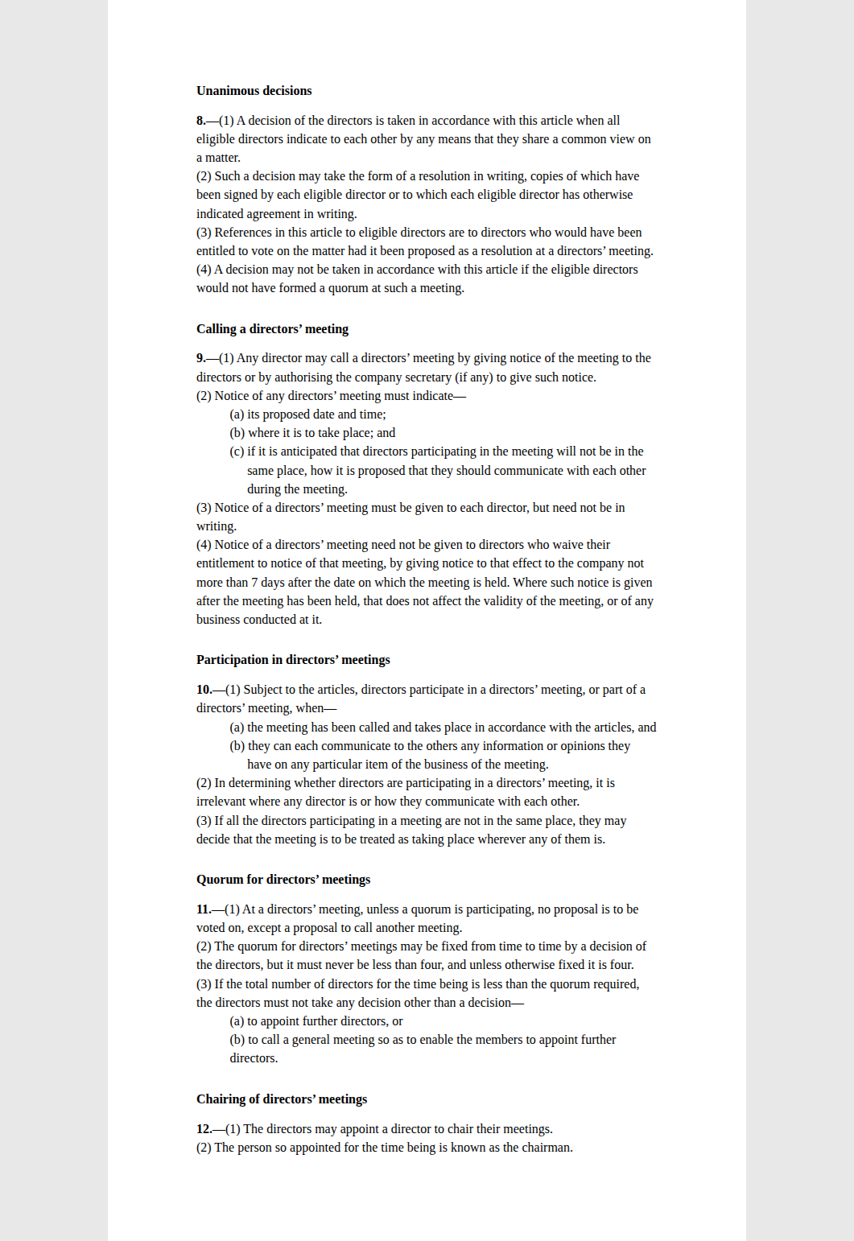Unanimous decisions
8.—(1) A decision of the directors is taken in accordance with this article when all eligible directors indicate to each other by any means that they share a common view on a matter.
(2) Such a decision may take the form of a resolution in writing, copies of which have been signed by each eligible director or to which each eligible director has otherwise indicated agreement in writing.
(3) References in this article to eligible directors are to directors who would have been entitled to vote on the matter had it been proposed as a resolution at a directors’ meeting.
(4) A decision may not be taken in accordance with this article if the eligible directors would not have formed a quorum at such a meeting.
Calling a directors’ meeting
9.—(1) Any director may call a directors’ meeting by giving notice of the meeting to the directors or by authorising the company secretary (if any) to give such notice.
(2) Notice of any directors’ meeting must indicate—
(a) its proposed date and time;
(b) where it is to take place; and
(c) if it is anticipated that directors participating in the meeting will not be in the same place, how it is proposed that they should communicate with each other during the meeting.
(3) Notice of a directors’ meeting must be given to each director, but need not be in writing.
(4) Notice of a directors’ meeting need not be given to directors who waive their entitlement to notice of that meeting, by giving notice to that effect to the company not more than 7 days after the date on which the meeting is held. Where such notice is given after the meeting has been held, that does not affect the validity of the meeting, or of any business conducted at it.
Participation in directors’ meetings
10.—(1) Subject to the articles, directors participate in a directors’ meeting, or part of a directors’ meeting, when—
(a) the meeting has been called and takes place in accordance with the articles, and
(b) they can each communicate to the others any information or opinions they have on any particular item of the business of the meeting.
(2) In determining whether directors are participating in a directors’ meeting, it is irrelevant where any director is or how they communicate with each other.
(3) If all the directors participating in a meeting are not in the same place, they may decide that the meeting is to be treated as taking place wherever any of them is.
Quorum for directors’ meetings
11.—(1) At a directors’ meeting, unless a quorum is participating, no proposal is to be voted on, except a proposal to call another meeting.
(2) The quorum for directors’ meetings may be fixed from time to time by a decision of the directors, but it must never be less than four, and unless otherwise fixed it is four.
(3) If the total number of directors for the time being is less than the quorum required, the directors must not take any decision other than a decision—
(a) to appoint further directors, or
(b) to call a general meeting so as to enable the members to appoint further directors.
Chairing of directors’ meetings
12.—(1) The directors may appoint a director to chair their meetings.
(2) The person so appointed for the time being is known as the chairman.